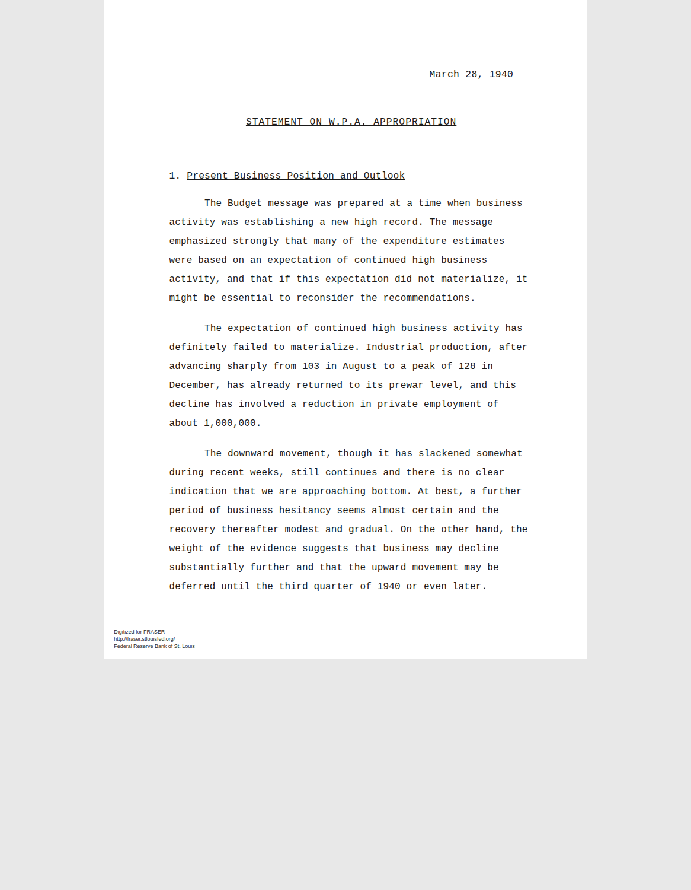March 28, 1940
STATEMENT ON W.P.A. APPROPRIATION
1. Present Business Position and Outlook
The Budget message was prepared at a time when business activity was establishing a new high record. The message emphasized strongly that many of the expenditure estimates were based on an expectation of continued high business activity, and that if this expectation did not materialize, it might be essential to reconsider the recommendations.
The expectation of continued high business activity has definitely failed to materialize. Industrial production, after advancing sharply from 103 in August to a peak of 128 in December, has already returned to its prewar level, and this decline has involved a reduction in private employment of about 1,000,000.
The downward movement, though it has slackened somewhat during recent weeks, still continues and there is no clear indication that we are approaching bottom. At best, a further period of business hesitancy seems almost certain and the recovery thereafter modest and gradual. On the other hand, the weight of the evidence suggests that business may decline substantially further and that the upward movement may be deferred until the third quarter of 1940 or even later.
Digitized for FRASER
http://fraser.stlouisfed.org/
Federal Reserve Bank of St. Louis